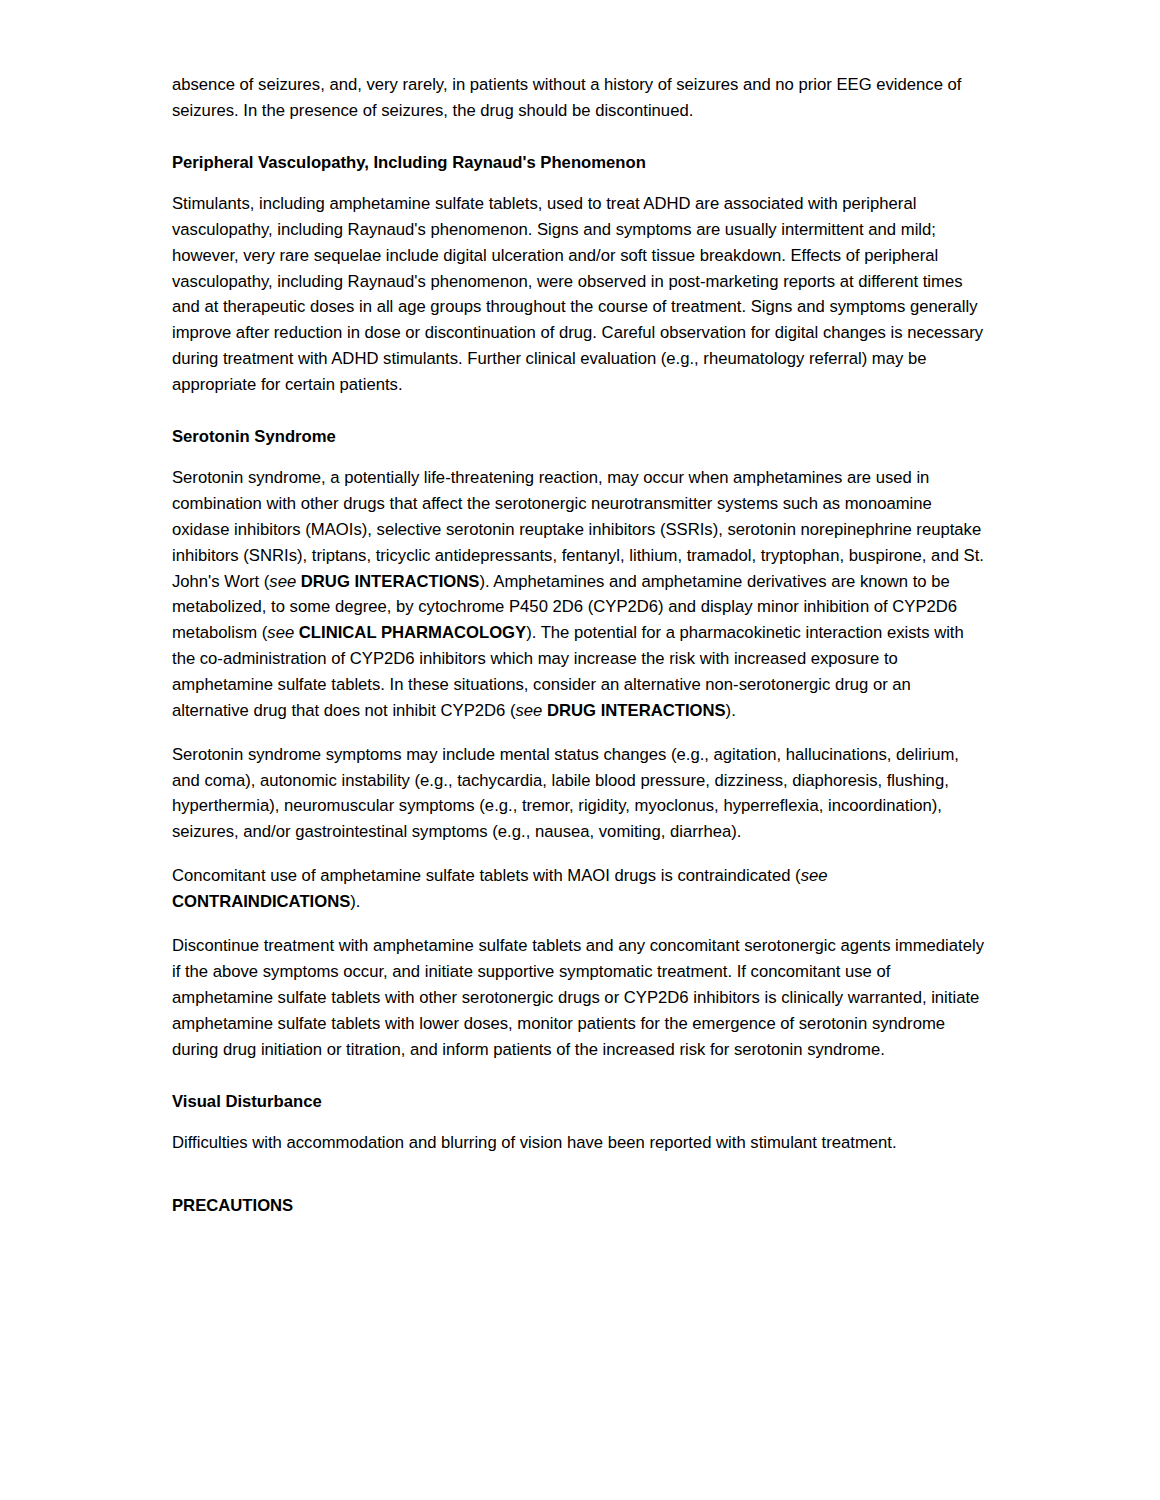absence of seizures, and, very rarely, in patients without a history of seizures and no prior EEG evidence of seizures. In the presence of seizures, the drug should be discontinued.
Peripheral Vasculopathy, Including Raynaud's Phenomenon
Stimulants, including amphetamine sulfate tablets, used to treat ADHD are associated with peripheral vasculopathy, including Raynaud's phenomenon. Signs and symptoms are usually intermittent and mild; however, very rare sequelae include digital ulceration and/or soft tissue breakdown. Effects of peripheral vasculopathy, including Raynaud's phenomenon, were observed in post-marketing reports at different times and at therapeutic doses in all age groups throughout the course of treatment. Signs and symptoms generally improve after reduction in dose or discontinuation of drug. Careful observation for digital changes is necessary during treatment with ADHD stimulants. Further clinical evaluation (e.g., rheumatology referral) may be appropriate for certain patients.
Serotonin Syndrome
Serotonin syndrome, a potentially life-threatening reaction, may occur when amphetamines are used in combination with other drugs that affect the serotonergic neurotransmitter systems such as monoamine oxidase inhibitors (MAOIs), selective serotonin reuptake inhibitors (SSRIs), serotonin norepinephrine reuptake inhibitors (SNRIs), triptans, tricyclic antidepressants, fentanyl, lithium, tramadol, tryptophan, buspirone, and St. John's Wort (see DRUG INTERACTIONS). Amphetamines and amphetamine derivatives are known to be metabolized, to some degree, by cytochrome P450 2D6 (CYP2D6) and display minor inhibition of CYP2D6 metabolism (see CLINICAL PHARMACOLOGY). The potential for a pharmacokinetic interaction exists with the co-administration of CYP2D6 inhibitors which may increase the risk with increased exposure to amphetamine sulfate tablets. In these situations, consider an alternative non-serotonergic drug or an alternative drug that does not inhibit CYP2D6 (see DRUG INTERACTIONS).
Serotonin syndrome symptoms may include mental status changes (e.g., agitation, hallucinations, delirium, and coma), autonomic instability (e.g., tachycardia, labile blood pressure, dizziness, diaphoresis, flushing, hyperthermia), neuromuscular symptoms (e.g., tremor, rigidity, myoclonus, hyperreflexia, incoordination), seizures, and/or gastrointestinal symptoms (e.g., nausea, vomiting, diarrhea).
Concomitant use of amphetamine sulfate tablets with MAOI drugs is contraindicated (see CONTRAINDICATIONS).
Discontinue treatment with amphetamine sulfate tablets and any concomitant serotonergic agents immediately if the above symptoms occur, and initiate supportive symptomatic treatment. If concomitant use of amphetamine sulfate tablets with other serotonergic drugs or CYP2D6 inhibitors is clinically warranted, initiate amphetamine sulfate tablets with lower doses, monitor patients for the emergence of serotonin syndrome during drug initiation or titration, and inform patients of the increased risk for serotonin syndrome.
Visual Disturbance
Difficulties with accommodation and blurring of vision have been reported with stimulant treatment.
PRECAUTIONS